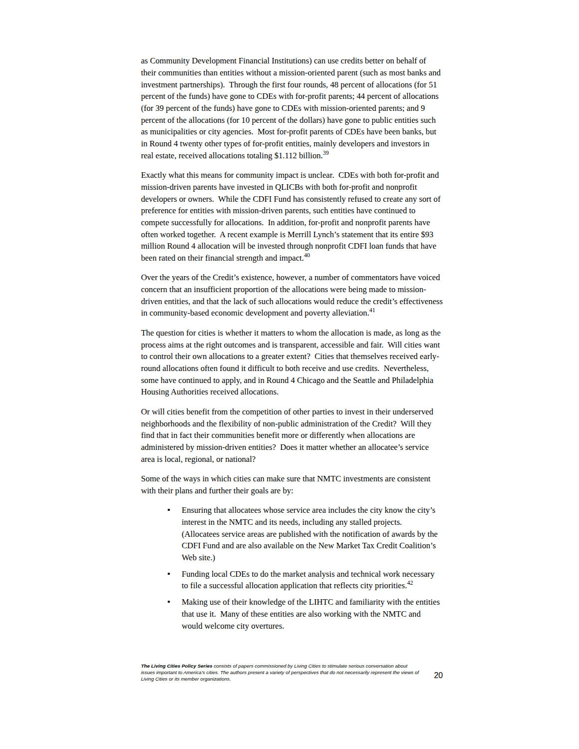as Community Development Financial Institutions) can use credits better on behalf of their communities than entities without a mission-oriented parent (such as most banks and investment partnerships). Through the first four rounds, 48 percent of allocations (for 51 percent of the funds) have gone to CDEs with for-profit parents; 44 percent of allocations (for 39 percent of the funds) have gone to CDEs with mission-oriented parents; and 9 percent of the allocations (for 10 percent of the dollars) have gone to public entities such as municipalities or city agencies. Most for-profit parents of CDEs have been banks, but in Round 4 twenty other types of for-profit entities, mainly developers and investors in real estate, received allocations totaling $1.112 billion.39
Exactly what this means for community impact is unclear. CDEs with both for-profit and mission-driven parents have invested in QLICBs with both for-profit and nonprofit developers or owners. While the CDFI Fund has consistently refused to create any sort of preference for entities with mission-driven parents, such entities have continued to compete successfully for allocations. In addition, for-profit and nonprofit parents have often worked together. A recent example is Merrill Lynch’s statement that its entire $93 million Round 4 allocation will be invested through nonprofit CDFI loan funds that have been rated on their financial strength and impact.40
Over the years of the Credit’s existence, however, a number of commentators have voiced concern that an insufficient proportion of the allocations were being made to mission-driven entities, and that the lack of such allocations would reduce the credit’s effectiveness in community-based economic development and poverty alleviation.41
The question for cities is whether it matters to whom the allocation is made, as long as the process aims at the right outcomes and is transparent, accessible and fair. Will cities want to control their own allocations to a greater extent? Cities that themselves received early-round allocations often found it difficult to both receive and use credits. Nevertheless, some have continued to apply, and in Round 4 Chicago and the Seattle and Philadelphia Housing Authorities received allocations.
Or will cities benefit from the competition of other parties to invest in their underserved neighborhoods and the flexibility of non-public administration of the Credit? Will they find that in fact their communities benefit more or differently when allocations are administered by mission-driven entities? Does it matter whether an allocatee’s service area is local, regional, or national?
Some of the ways in which cities can make sure that NMTC investments are consistent with their plans and further their goals are by:
Ensuring that allocatees whose service area includes the city know the city’s interest in the NMTC and its needs, including any stalled projects. (Allocatees service areas are published with the notification of awards by the CDFI Fund and are also available on the New Market Tax Credit Coalition’s Web site.)
Funding local CDEs to do the market analysis and technical work necessary to file a successful allocation application that reflects city priorities.42
Making use of their knowledge of the LIHTC and familiarity with the entities that use it. Many of these entities are also working with the NMTC and would welcome city overtures.
The Living Cities Policy Series consists of papers commissioned by Living Cities to stimulate serious conversation about issues important to America’s cities. The authors present a variety of perspectives that do not necessarily represent the views of Living Cities or its member organizations.
20